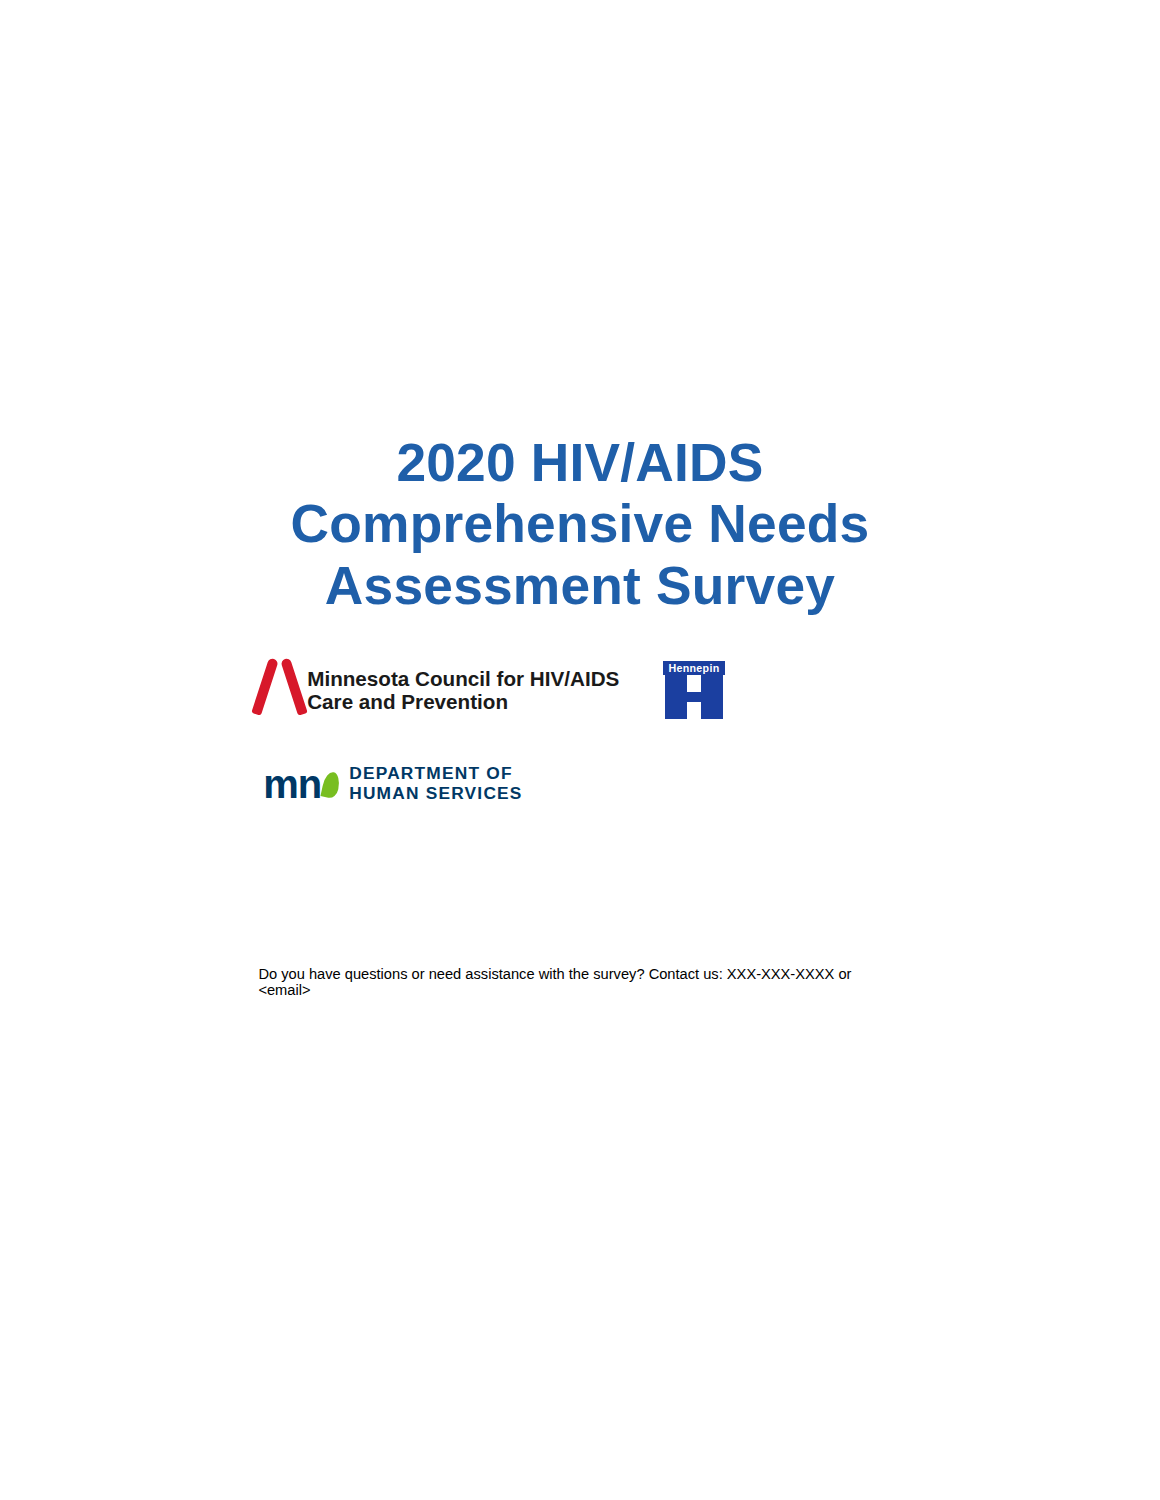2020 HIV/AIDS Comprehensive Needs Assessment Survey
Minnesota Council for HIV/AIDS
Care and Prevention
Hennepin
mn
DEPARTMENT OF
HUMAN SERVICES
Do you have questions or need assistance with the survey? Contact us: XXX-XXX-XXXX or <email>